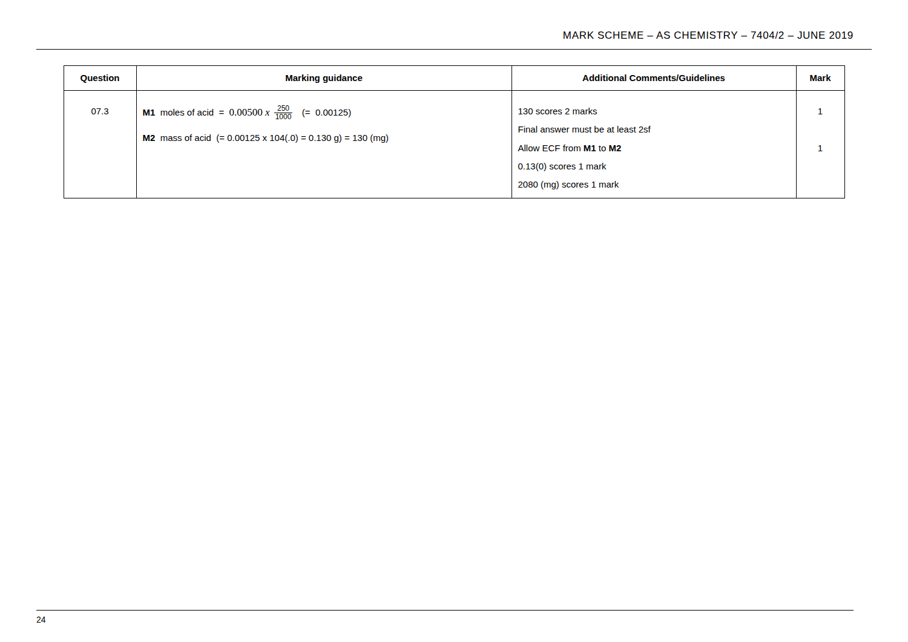MARK SCHEME – AS CHEMISTRY – 7404/2 – JUNE 2019
| Question | Marking guidance | Additional Comments/Guidelines | Mark |
| --- | --- | --- | --- |
| 07.3 | M1 moles of acid = 0.00500 x 250 1000 (= 0.00125) M2 mass of acid (= 0.00125 x 104(.0) = 0.130 g) = 130 (mg) | 130 scores 2 marks Final answer must be at least 2sf Allow ECF from M1 to M2 0.13(0) scores 1 mark 2080 (mg) scores 1 mark | 1 1 |
24